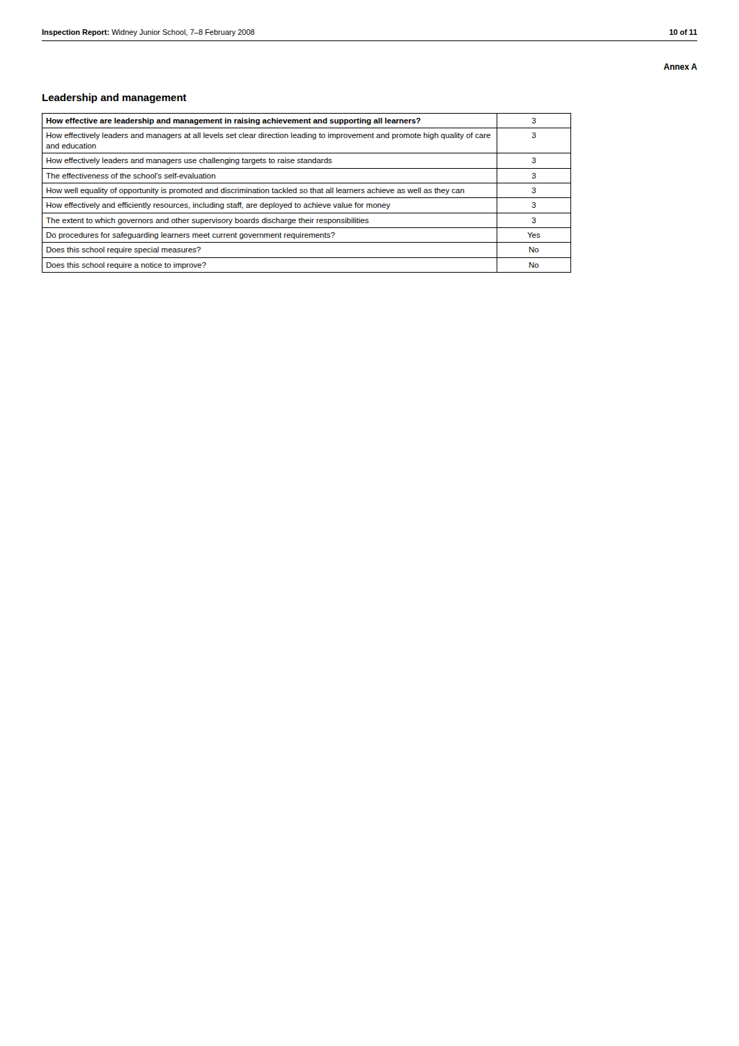Inspection Report: Widney Junior School, 7–8 February 2008
10 of 11
Annex A
Leadership and management
| How effective are leadership and management in raising achievement and supporting all learners? | 3 |
| How effectively leaders and managers at all levels set clear direction leading to improvement and promote high quality of care and education | 3 |
| How effectively leaders and managers use challenging targets to raise standards | 3 |
| The effectiveness of the school's self-evaluation | 3 |
| How well equality of opportunity is promoted and discrimination tackled so that all learners achieve as well as they can | 3 |
| How effectively and efficiently resources, including staff, are deployed to achieve value for money | 3 |
| The extent to which governors and other supervisory boards discharge their responsibilities | 3 |
| Do procedures for safeguarding learners meet current government requirements? | Yes |
| Does this school require special measures? | No |
| Does this school require a notice to improve? | No |